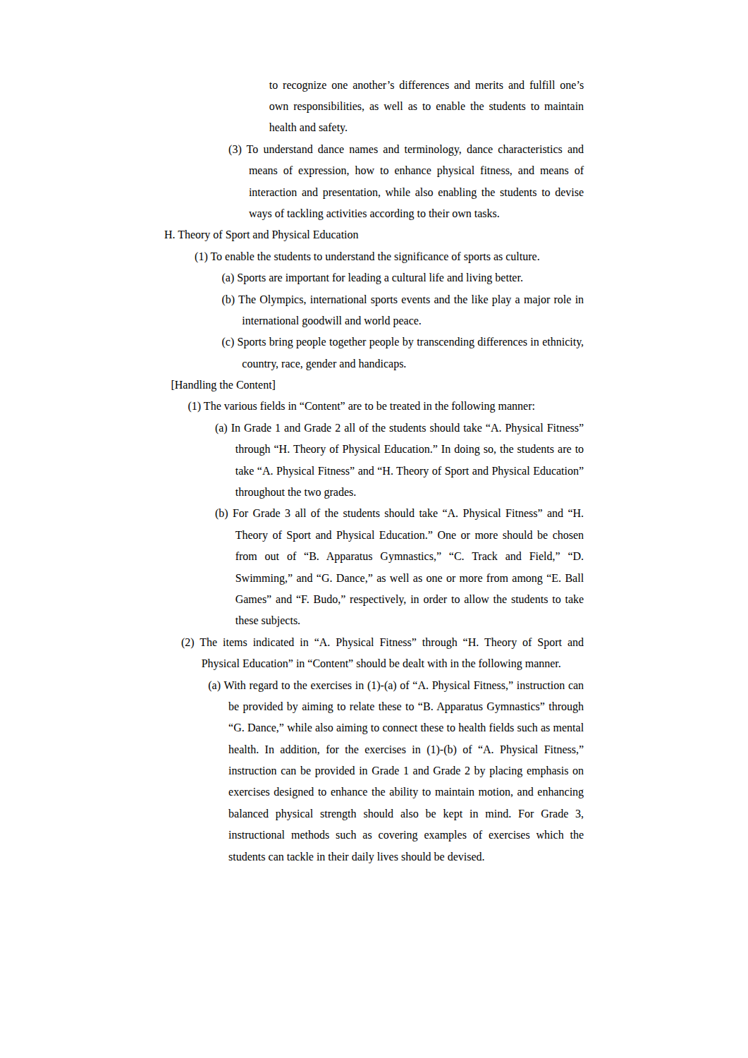to recognize one another’s differences and merits and fulfill one’s own responsibilities, as well as to enable the students to maintain health and safety.
(3) To understand dance names and terminology, dance characteristics and means of expression, how to enhance physical fitness, and means of interaction and presentation, while also enabling the students to devise ways of tackling activities according to their own tasks.
H. Theory of Sport and Physical Education
(1) To enable the students to understand the significance of sports as culture.
(a) Sports are important for leading a cultural life and living better.
(b) The Olympics, international sports events and the like play a major role in international goodwill and world peace.
(c) Sports bring people together people by transcending differences in ethnicity, country, race, gender and handicaps.
[Handling the Content]
(1) The various fields in “Content” are to be treated in the following manner:
(a) In Grade 1 and Grade 2 all of the students should take “A. Physical Fitness” through “H. Theory of Physical Education.” In doing so, the students are to take “A. Physical Fitness” and “H. Theory of Sport and Physical Education” throughout the two grades.
(b) For Grade 3 all of the students should take “A. Physical Fitness” and “H. Theory of Sport and Physical Education.” One or more should be chosen from out of “B. Apparatus Gymnastics,” “C. Track and Field,” “D. Swimming,” and “G. Dance,” as well as one or more from among “E. Ball Games” and “F. Budo,” respectively, in order to allow the students to take these subjects.
(2) The items indicated in “A. Physical Fitness” through “H. Theory of Sport and Physical Education” in “Content” should be dealt with in the following manner.
(a) With regard to the exercises in (1)-(a) of “A. Physical Fitness,” instruction can be provided by aiming to relate these to “B. Apparatus Gymnastics” through “G. Dance,” while also aiming to connect these to health fields such as mental health. In addition, for the exercises in (1)-(b) of “A. Physical Fitness,” instruction can be provided in Grade 1 and Grade 2 by placing emphasis on exercises designed to enhance the ability to maintain motion, and enhancing balanced physical strength should also be kept in mind. For Grade 3, instructional methods such as covering examples of exercises which the students can tackle in their daily lives should be devised.